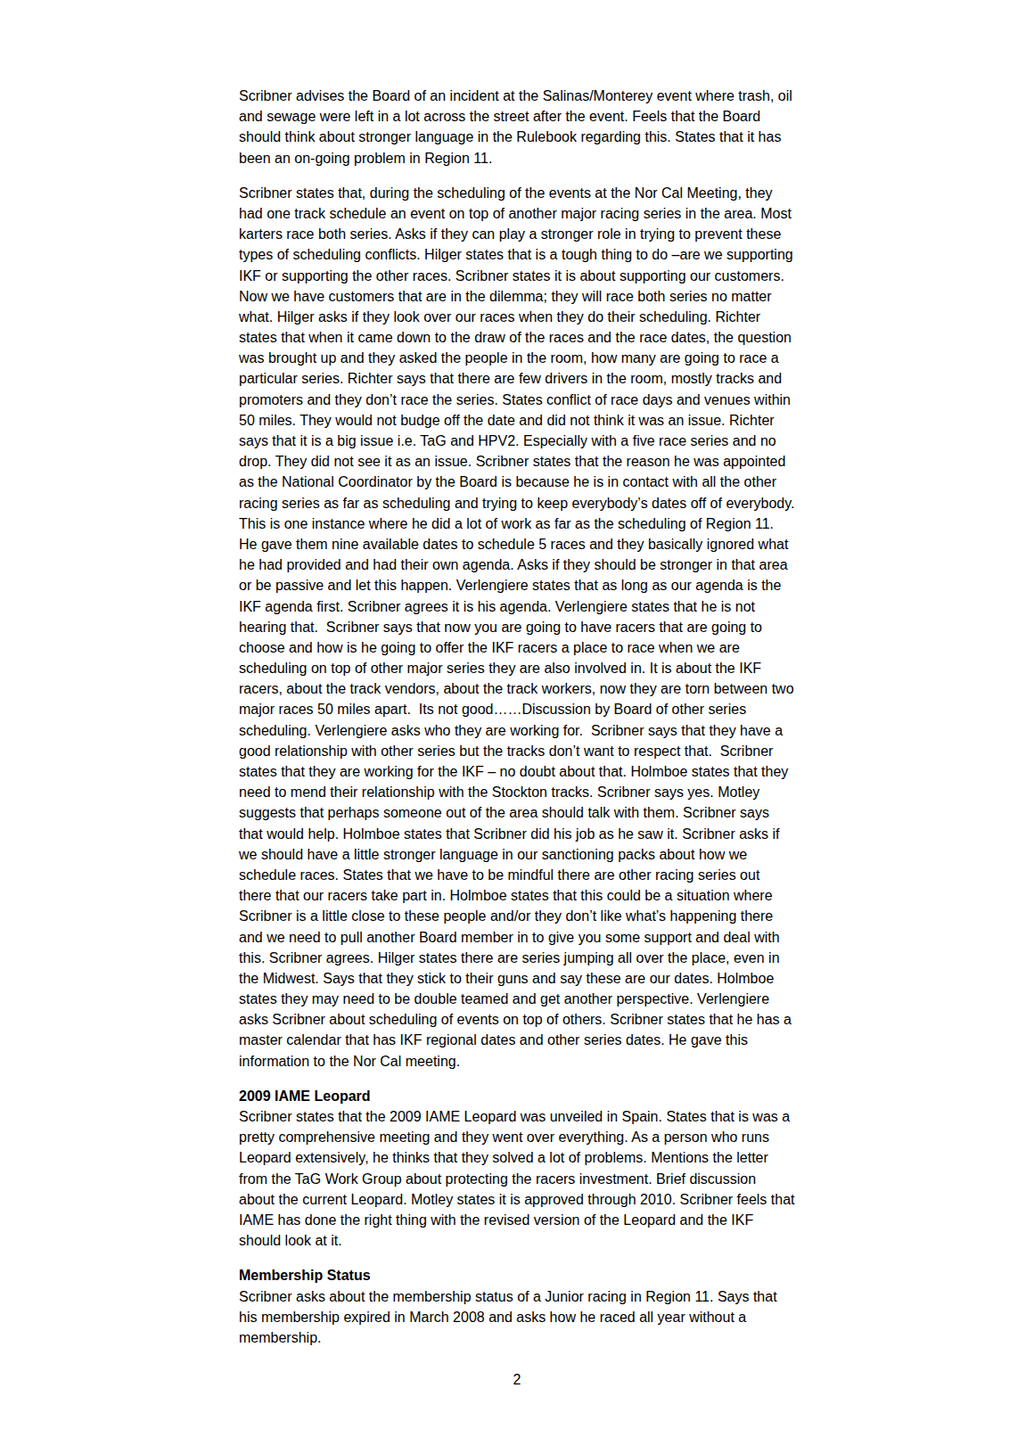Scribner advises the Board of an incident at the Salinas/Monterey event where trash, oil and sewage were left in a lot across the street after the event. Feels that the Board should think about stronger language in the Rulebook regarding this. States that it has been an on-going problem in Region 11.
Scribner states that, during the scheduling of the events at the Nor Cal Meeting, they had one track schedule an event on top of another major racing series in the area. Most karters race both series. Asks if they can play a stronger role in trying to prevent these types of scheduling conflicts. Hilger states that is a tough thing to do –are we supporting IKF or supporting the other races. Scribner states it is about supporting our customers. Now we have customers that are in the dilemma; they will race both series no matter what. Hilger asks if they look over our races when they do their scheduling. Richter states that when it came down to the draw of the races and the race dates, the question was brought up and they asked the people in the room, how many are going to race a particular series. Richter says that there are few drivers in the room, mostly tracks and promoters and they don’t race the series. States conflict of race days and venues within 50 miles. They would not budge off the date and did not think it was an issue. Richter says that it is a big issue i.e. TaG and HPV2. Especially with a five race series and no drop. They did not see it as an issue. Scribner states that the reason he was appointed as the National Coordinator by the Board is because he is in contact with all the other racing series as far as scheduling and trying to keep everybody’s dates off of everybody. This is one instance where he did a lot of work as far as the scheduling of Region 11. He gave them nine available dates to schedule 5 races and they basically ignored what he had provided and had their own agenda. Asks if they should be stronger in that area or be passive and let this happen. Verlengiere states that as long as our agenda is the IKF agenda first. Scribner agrees it is his agenda. Verlengiere states that he is not hearing that. Scribner says that now you are going to have racers that are going to choose and how is he going to offer the IKF racers a place to race when we are scheduling on top of other major series they are also involved in. It is about the IKF racers, about the track vendors, about the track workers, now they are torn between two major races 50 miles apart. Its not good……Discussion by Board of other series scheduling. Verlengiere asks who they are working for. Scribner says that they have a good relationship with other series but the tracks don’t want to respect that. Scribner states that they are working for the IKF – no doubt about that. Holmboe states that they need to mend their relationship with the Stockton tracks. Scribner says yes. Motley suggests that perhaps someone out of the area should talk with them. Scribner says that would help. Holmboe states that Scribner did his job as he saw it. Scribner asks if we should have a little stronger language in our sanctioning packs about how we schedule races. States that we have to be mindful there are other racing series out there that our racers take part in. Holmboe states that this could be a situation where Scribner is a little close to these people and/or they don’t like what’s happening there and we need to pull another Board member in to give you some support and deal with this. Scribner agrees. Hilger states there are series jumping all over the place, even in the Midwest. Says that they stick to their guns and say these are our dates. Holmboe states they may need to be double teamed and get another perspective. Verlengiere asks Scribner about scheduling of events on top of others. Scribner states that he has a master calendar that has IKF regional dates and other series dates. He gave this information to the Nor Cal meeting.
2009 IAME Leopard
Scribner states that the 2009 IAME Leopard was unveiled in Spain. States that is was a pretty comprehensive meeting and they went over everything. As a person who runs Leopard extensively, he thinks that they solved a lot of problems. Mentions the letter from the TaG Work Group about protecting the racers investment. Brief discussion about the current Leopard. Motley states it is approved through 2010. Scribner feels that IAME has done the right thing with the revised version of the Leopard and the IKF should look at it.
Membership Status
Scribner asks about the membership status of a Junior racing in Region 11. Says that his membership expired in March 2008 and asks how he raced all year without a membership.
2